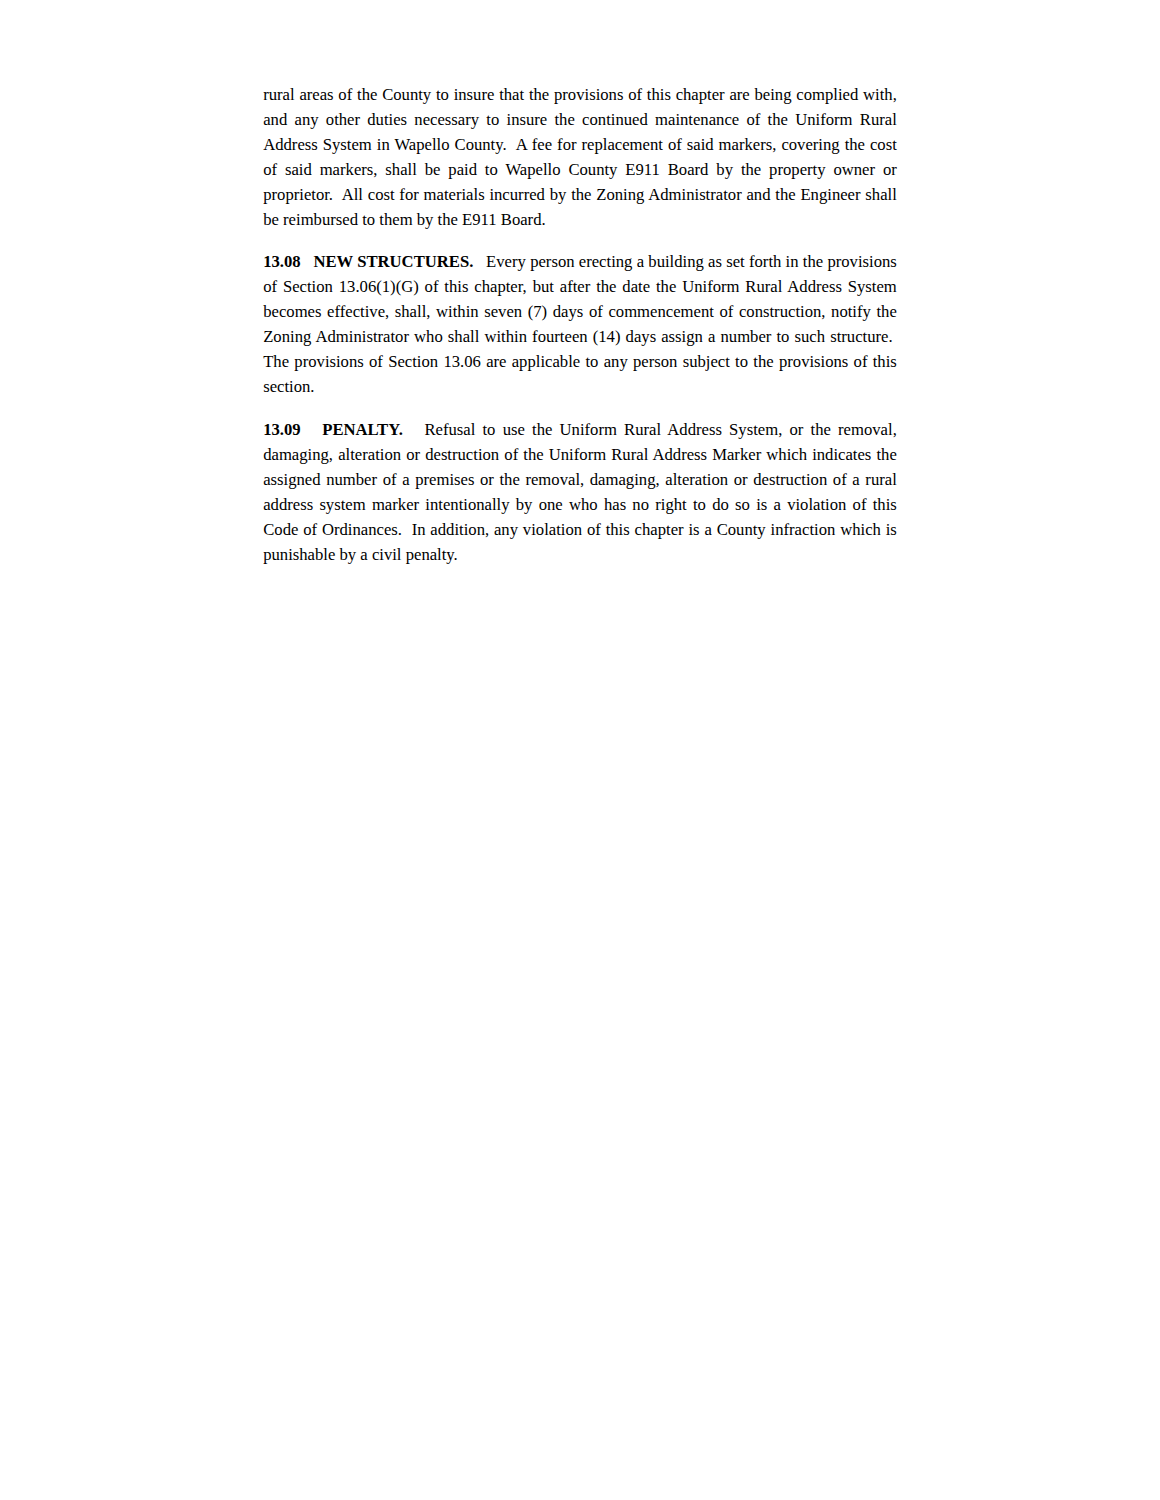rural areas of the County to insure that the provisions of this chapter are being complied with, and any other duties necessary to insure the continued maintenance of the Uniform Rural Address System in Wapello County. A fee for replacement of said markers, covering the cost of said markers, shall be paid to Wapello County E911 Board by the property owner or proprietor. All cost for materials incurred by the Zoning Administrator and the Engineer shall be reimbursed to them by the E911 Board.
13.08 NEW STRUCTURES. Every person erecting a building as set forth in the provisions of Section 13.06(1)(G) of this chapter, but after the date the Uniform Rural Address System becomes effective, shall, within seven (7) days of commencement of construction, notify the Zoning Administrator who shall within fourteen (14) days assign a number to such structure. The provisions of Section 13.06 are applicable to any person subject to the provisions of this section.
13.09 PENALTY. Refusal to use the Uniform Rural Address System, or the removal, damaging, alteration or destruction of the Uniform Rural Address Marker which indicates the assigned number of a premises or the removal, damaging, alteration or destruction of a rural address system marker intentionally by one who has no right to do so is a violation of this Code of Ordinances. In addition, any violation of this chapter is a County infraction which is punishable by a civil penalty.